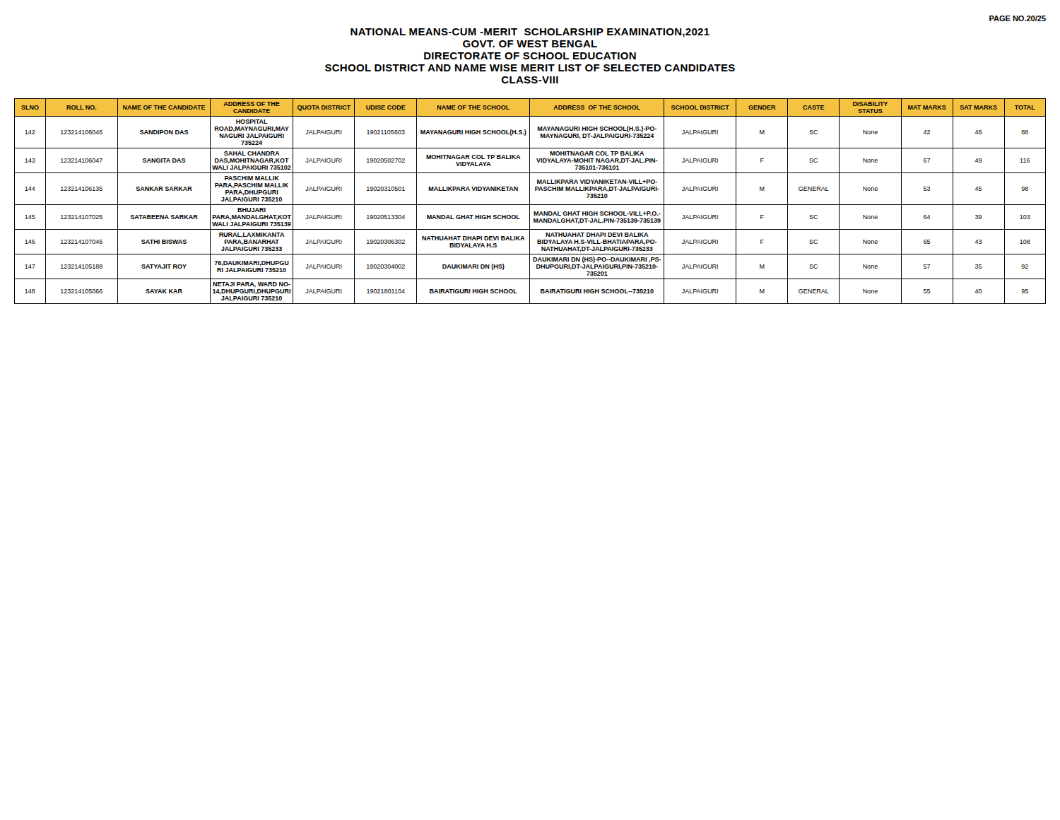PAGE NO.20/25
NATIONAL MEANS-CUM -MERIT SCHOLARSHIP EXAMINATION,2021
GOVT. OF WEST BENGAL
DIRECTORATE OF SCHOOL EDUCATION
SCHOOL DISTRICT AND NAME WISE MERIT LIST OF SELECTED CANDIDATES
CLASS-VIII
| SLNO | ROLL NO. | NAME OF THE CANDIDATE | ADDRESS OF THE CANDIDATE | QUOTA DISTRICT | UDISE CODE | NAME OF THE SCHOOL | ADDRESS OF THE SCHOOL | SCHOOL DISTRICT | GENDER | CASTE | DISABILITY STATUS | MAT MARKS | SAT MARKS | TOTAL |
| --- | --- | --- | --- | --- | --- | --- | --- | --- | --- | --- | --- | --- | --- | --- |
| 142 | 123214106046 | SANDIPON DAS | HOSPITAL ROAD,MAYNAGURI,MAYNAGURI JALPAIGURI 735224 | JALPAIGURI | 19021105603 | MAYANAGURI HIGH SCHOOL(H.S.) | MAYANAGURI HIGH SCHOOL(H.S.)-PO-MAYNAGURI, DT-JALPAIGURI-735224 | JALPAIGURI | M | SC | None | 42 | 46 | 88 |
| 143 | 123214106047 | SANGITA DAS | SAHAL CHANDRA DAS,MOHITNAGAR,KOTWALI JALPAIGURI 735102 | JALPAIGURI | 19020502702 | MOHITNAGAR COL TP BALIKA VIDYALAYA | MOHITNAGAR COL TP BALIKA VIDYALAYA-MOHIT NAGAR,DT-JAL.PIN-735101-736101 | JALPAIGURI | F | SC | None | 67 | 49 | 116 |
| 144 | 123214106135 | SANKAR SARKAR | PASCHIM MALLIK PARA,PASCHIM MALLIK PARA,DHUPGURI JALPAIGURI 735210 | JALPAIGURI | 19020310501 | MALLIKPARA VIDYANIKETAN | MALLIKPARA VIDYANIKETAN-VILL+PO-PASCHIM MALLIKPARA,DT-JALPAIGURI-735210 | JALPAIGURI | M | GENERAL | None | 53 | 45 | 98 |
| 145 | 123214107025 | SATABEENA SARKAR | BHUJARI PARA,MANDALGHAT,KOTWALI JALPAIGURI 735139 | JALPAIGURI | 19020513304 | MANDAL GHAT HIGH SCHOOL | MANDAL GHAT HIGH SCHOOL-VILL+P.O.-MANDALGHAT,DT-JAL.PIN-735139-735139 | JALPAIGURI | F | SC | None | 64 | 39 | 103 |
| 146 | 123214107046 | SATHI BISWAS | RURAL,LAXMIKANTA PARA,BANARHAT JALPAIGURI 735233 | JALPAIGURI | 19020306302 | NATHUAHAT DHAPI DEVI BALIKA BIDYALAYA H.S | NATHUAHAT DHAPI DEVI BALIKA BIDYALAYA H.S-VILL-BHATIAPARA,PO-NATHUAHAT,DT-JALPAIGURI-735233 | JALPAIGURI | F | SC | None | 65 | 43 | 108 |
| 147 | 123214105188 | SATYAJIT ROY | 76,DAUKIMARI,DHUPGURI JALPAIGURI 735210 | JALPAIGURI | 19020304002 | DAUKIMARI DN (HS) | DAUKIMARI DN (HS)-PO--DAUKIMARI ,PS-DHUPGURI,DT-JALPAIGURI,PIN-735210-735201 | JALPAIGURI | M | SC | None | 57 | 35 | 92 |
| 148 | 123214105066 | SAYAK KAR | NETAJI PARA, WARD NO-14,DHUPGURI,DHUPGURI JALPAIGURI 735210 | JALPAIGURI | 19021801104 | BAIRATIGURI HIGH SCHOOL | BAIRATIGURI HIGH SCHOOL--735210 | JALPAIGURI | M | GENERAL | None | 55 | 40 | 95 |